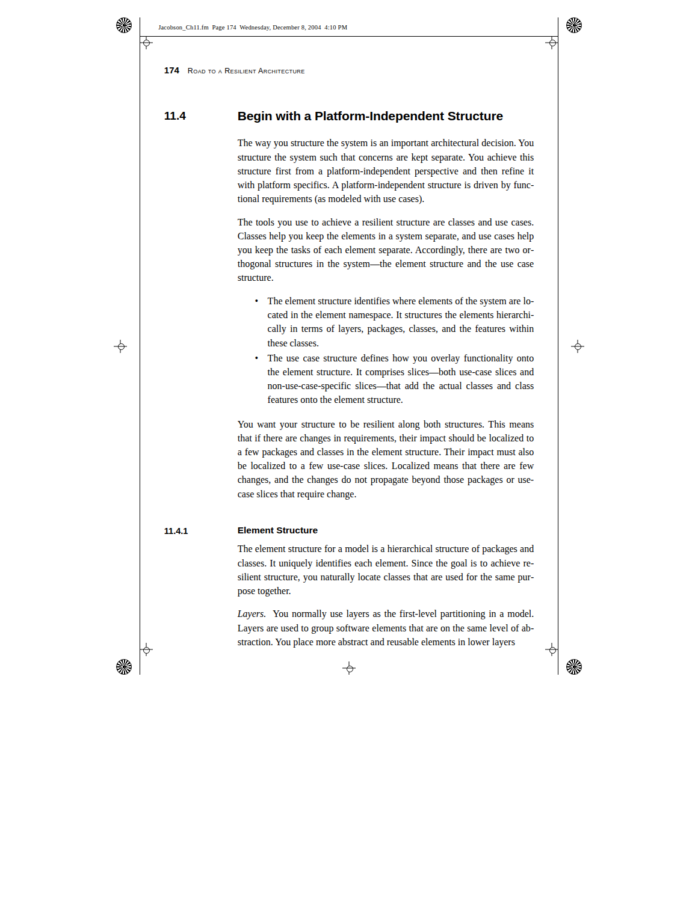Jacobson_Ch11.fm Page 174 Wednesday, December 8, 2004 4:10 PM
174 Road to a Resilient Architecture
11.4
Begin with a Platform-Independent Structure
The way you structure the system is an important architectural decision. You structure the system such that concerns are kept separate. You achieve this structure first from a platform-independent perspective and then refine it with platform specifics. A platform-independent structure is driven by functional requirements (as modeled with use cases).
The tools you use to achieve a resilient structure are classes and use cases. Classes help you keep the elements in a system separate, and use cases help you keep the tasks of each element separate. Accordingly, there are two orthogonal structures in the system—the element structure and the use case structure.
The element structure identifies where elements of the system are located in the element namespace. It structures the elements hierarchically in terms of layers, packages, classes, and the features within these classes.
The use case structure defines how you overlay functionality onto the element structure. It comprises slices—both use-case slices and non-use-case-specific slices—that add the actual classes and class features onto the element structure.
You want your structure to be resilient along both structures. This means that if there are changes in requirements, their impact should be localized to a few packages and classes in the element structure. Their impact must also be localized to a few use-case slices. Localized means that there are few changes, and the changes do not propagate beyond those packages or use-case slices that require change.
11.4.1
Element Structure
The element structure for a model is a hierarchical structure of packages and classes. It uniquely identifies each element. Since the goal is to achieve resilient structure, you naturally locate classes that are used for the same purpose together.
Layers. You normally use layers as the first-level partitioning in a model. Layers are used to group software elements that are on the same level of abstraction. You place more abstract and reusable elements in lower layers